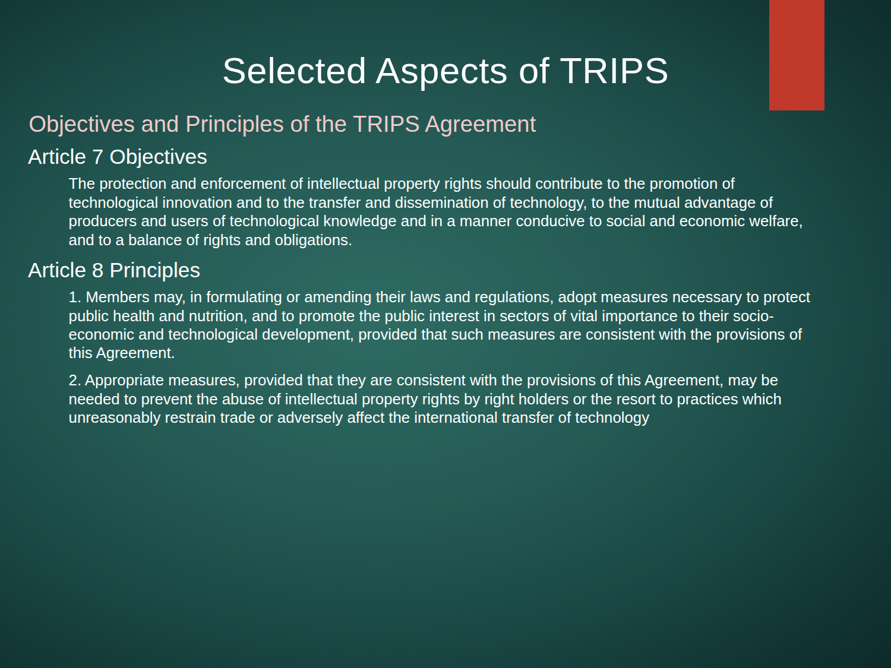Selected Aspects of TRIPS
Objectives and Principles of the TRIPS Agreement
Article 7 Objectives
The protection and enforcement of intellectual property rights should contribute to the promotion of technological innovation and to the transfer and dissemination of technology, to the mutual advantage of producers and users of technological knowledge and in a manner conducive to social and economic welfare, and to a balance of rights and obligations.
Article 8 Principles
1. Members may, in formulating or amending their laws and regulations, adopt measures necessary to protect public health and nutrition, and to promote the public interest in sectors of vital importance to their socio-economic and technological development, provided that such measures are consistent with the provisions of this Agreement.
2. Appropriate measures, provided that they are consistent with the provisions of this Agreement, may be needed to prevent the abuse of intellectual property rights by right holders or the resort to practices which unreasonably restrain trade or adversely affect the international transfer of technology